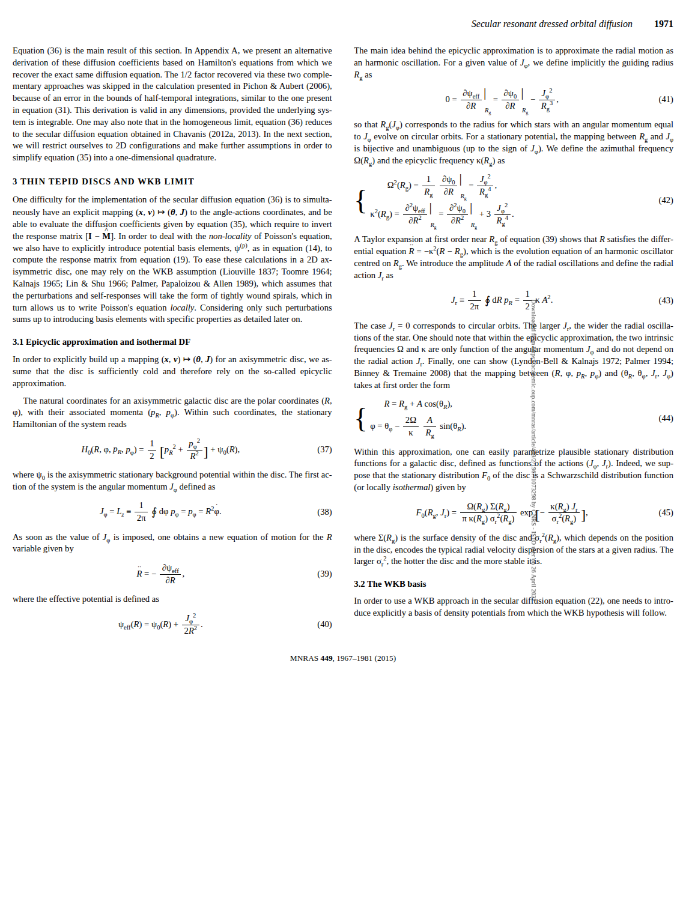Downloaded from https://academic.oup.com/mnras/article/449/2/1967/1073298 by CNRS - ISTO user on 26 April 2022
Secular resonant dressed orbital diffusion 1971
Equation (36) is the main result of this section. In Appendix A, we present an alternative derivation of these diffusion coefficients based on Hamilton's equations from which we recover the exact same diffusion equation. The 1/2 factor recovered via these two complementary approaches was skipped in the calculation presented in Pichon & Aubert (2006), because of an error in the bounds of half-temporal integrations, similar to the one present in equation (31). This derivation is valid in any dimensions, provided the underlying system is integrable. One may also note that in the homogeneous limit, equation (36) reduces to the secular diffusion equation obtained in Chavanis (2012a, 2013). In the next section, we will restrict ourselves to 2D configurations and make further assumptions in order to simplify equation (35) into a one-dimensional quadrature.
3 Thin tepid discs and WKB limit
One difficulty for the implementation of the secular diffusion equation (36) is to simultaneously have an explicit mapping (x, v) ↦ (θ, J) to the angle-actions coordinates, and be able to evaluate the diffusion coefficients given by equation (35), which require to invert the response matrix [I − M]. In order to deal with the non-locality of Poisson's equation, we also have to explicitly introduce potential basis elements, ψ(p), as in equation (14), to compute the response matrix from equation (19). To ease these calculations in a 2D axisymmetric disc, one may rely on the WKB assumption (Liouville 1837; Toomre 1964; Kalnajs 1965; Lin & Shu 1966; Palmer, Papaloizou & Allen 1989), which assumes that the perturbations and self-responses will take the form of tightly wound spirals, which in turn allows us to write Poisson's equation locally. Considering only such perturbations sums up to introducing basis elements with specific properties as detailed later on.
3.1 Epicyclic approximation and isothermal DF
In order to explicitly build up a mapping (x, v) ↦ (θ, J) for an axisymmetric disc, we assume that the disc is sufficiently cold and therefore rely on the so-called epicyclic approximation.
The natural coordinates for an axisymmetric galactic disc are the polar coordinates (R, φ), with their associated momenta (pR, pφ). Within such coordinates, the stationary Hamiltonian of the system reads
H0(R, φ, pR, pφ) = 12 [pR2 + pφ2 R2] + ψ0(R),
(37)
where ψ0 is the axisymmetric stationary background potential within the disc. The first action of the system is the angular momentum Jφ defined as
Jφ = Lz ≡ 12π ∮ dφ pφ = pφ = R2φ.
(38)
As soon as the value of Jφ is imposed, one obtains a new equation of motion for the R variable given by
R = − ∂ψeff∂R,
(39)
where the effective potential is defined as
ψeff(R) = ψ0(R) + Jφ22R2.
(40)
The main idea behind the epicyclic approximation is to approximate the radial motion as an harmonic oscillation. For a given value of Jφ, we define implicitly the guiding radius Rg as
0 = ∂ψeff∂R Rg = ∂ψ0∂R Rg − Jφ2 Rg3,
(41)
so that Rg(Jφ) corresponds to the radius for which stars with an angular momentum equal to Jφ evolve on circular orbits. For a stationary potential, the mapping between Rg and Jφ is bijective and unambiguous (up to the sign of Jφ). We define the azimuthal frequency Ω(Rg) and the epicyclic frequency κ(Rg) as
{
Ω2(Rg) = 1 Rg ∂ψ0∂R Rg = Jφ2 Rg4,
κ2(Rg) = ∂2ψeff∂R2 Rg = ∂2ψ0∂R2 Rg + 3 Jφ2 Rg4.
(42)
A Taylor expansion at first order near Rg of equation (39) shows that R satisfies the differential equation R = −κ2(R − Rg), which is the evolution equation of an harmonic oscillator centred on Rg. We introduce the amplitude A of the radial oscillations and define the radial action Jr as
Jr ≡ 12π ∮ dR pR = 12 κ A2.
(43)
The case Jr = 0 corresponds to circular orbits. The larger Jr, the wider the radial oscillations of the star. One should note that within the epicyclic approximation, the two intrinsic frequencies Ω and κ are only function of the angular momentum Jφ and do not depend on the radial action Jr. Finally, one can show (Lynden-Bell & Kalnajs 1972; Palmer 1994; Binney & Tremaine 2008) that the mapping between (R, φ, pR, pφ) and (θR, θφ, Jr, Jφ) takes at first order the form
{
R = Rg + A cos(θR),
φ = θφ − 2Ω κ ARg sin(θR).
(44)
Within this approximation, one can easily parametrize plausible stationary distribution functions for a galactic disc, defined as functions of the actions (Jφ, Jr). Indeed, we suppose that the stationary distribution F0 of the disc is a Schwarzschild distribution function (or locally isothermal) given by
F0(Rg, Jr) = Ω(Rg) Σ(Rg) π κ(Rg) σr2(Rg) exp [− κ(Rg) Jr σr2(Rg)],
(45)
where Σ(Rg) is the surface density of the disc and σr2(Rg), which depends on the position in the disc, encodes the typical radial velocity dispersion of the stars at a given radius. The larger σr2, the hotter the disc and the more stable it is.
3.2 The WKB basis
In order to use a WKB approach in the secular diffusion equation (22), one needs to introduce explicitly a basis of density potentials from which the WKB hypothesis will follow.
MNRAS 449, 1967–1981 (2015)